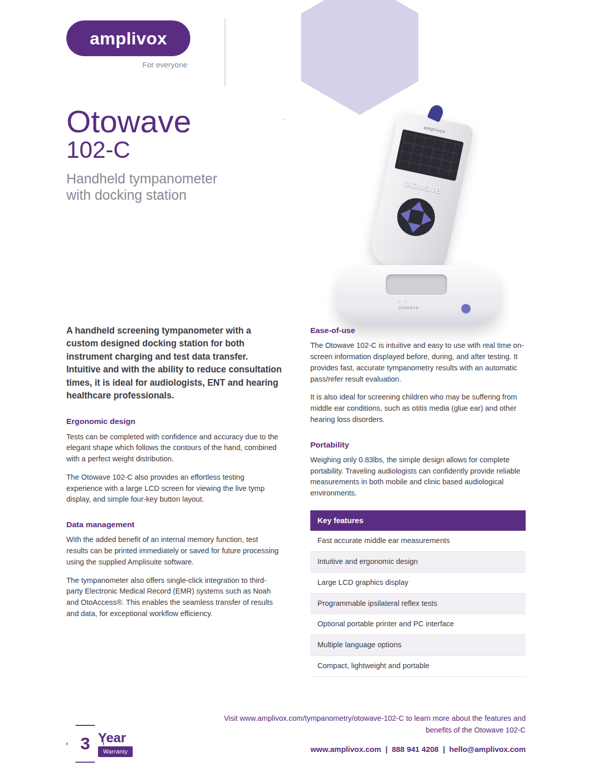amplivox
For everyone
Otowave102-C
Handheld tympanometer
with docking station
amplivox
otowave
⚠ ⚠
otowave
A handheld screening tympanometer with a custom designed docking station for both instrument charging and test data transfer. Intuitive and with the ability to reduce consultation times, it is ideal for audiologists, ENT and hearing healthcare professionals.
Ergonomic design
Tests can be completed with confidence and accuracy due to the elegant shape which follows the contours of the hand, combined with a perfect weight distribution.
The Otowave 102-C also provides an effortless testing experience with a large LCD screen for viewing the live tymp display, and simple four-key button layout.
Data management
With the added benefit of an internal memory function, test results can be printed immediately or saved for future processing using the supplied Amplisuite software.
The tympanometer also offers single-click integration to third-party Electronic Medical Record (EMR) systems such as Noah and OtoAccess®. This enables the seamless transfer of results and data, for exceptional workflow efficiency.
Ease-of-use
The Otowave 102-C is intuitive and easy to use with real time on-screen information displayed before, during, and after testing. It provides fast, accurate tympanometry results with an automatic pass/refer result evaluation.
It is also ideal for screening children who may be suffering from middle ear conditions, such as otitis media (glue ear) and other hearing loss disorders.
Portability
Weighing only 0.83lbs, the simple design allows for complete portability. Traveling audiologists can confidently provide reliable measurements in both mobile and clinic based audiological environments.
Key features
| Fast accurate middle ear measurements |
| Intuitive and ergonomic design |
| Large LCD graphics display |
| Programmable ipsilateral reflex tests |
| Optional portable printer and PC interface |
| Multiple language options |
| Compact, lightweight and portable |
3
Year Warranty
Visit www.amplivox.com/tympanometry/otowave-102-C to learn more about the features and benefits of the Otowave 102-C
www.amplivox.com | 888 941 4208 | hello@amplivox.com